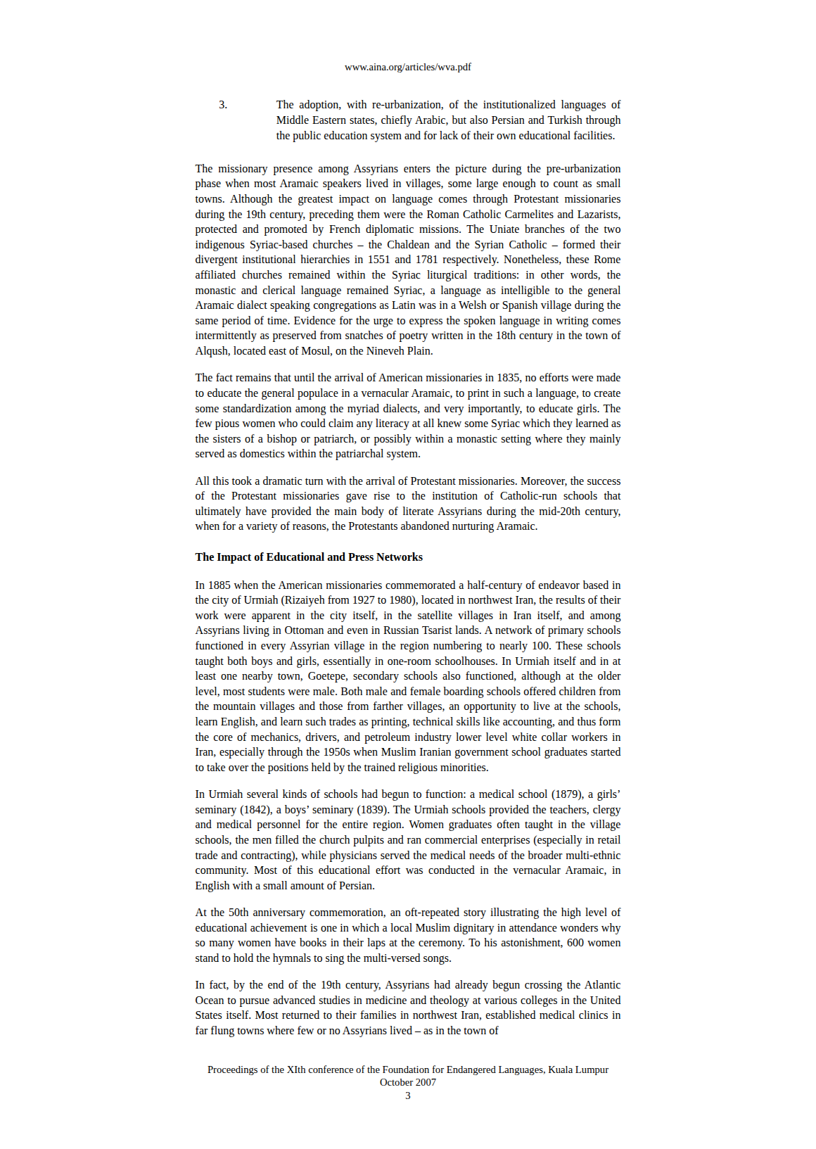www.aina.org/articles/wva.pdf
3.
The adoption, with re-urbanization, of the institutionalized languages of Middle Eastern states, chiefly Arabic, but also Persian and Turkish through the public education system and for lack of their own educational facilities.
The missionary presence among Assyrians enters the picture during the pre-urbanization phase when most Aramaic speakers lived in villages, some large enough to count as small towns. Although the greatest impact on language comes through Protestant missionaries during the 19th century, preceding them were the Roman Catholic Carmelites and Lazarists, protected and promoted by French diplomatic missions. The Uniate branches of the two indigenous Syriac-based churches – the Chaldean and the Syrian Catholic – formed their divergent institutional hierarchies in 1551 and 1781 respectively. Nonetheless, these Rome affiliated churches remained within the Syriac liturgical traditions: in other words, the monastic and clerical language remained Syriac, a language as intelligible to the general Aramaic dialect speaking congregations as Latin was in a Welsh or Spanish village during the same period of time. Evidence for the urge to express the spoken language in writing comes intermittently as preserved from snatches of poetry written in the 18th century in the town of Alqush, located east of Mosul, on the Nineveh Plain.
The fact remains that until the arrival of American missionaries in 1835, no efforts were made to educate the general populace in a vernacular Aramaic, to print in such a language, to create some standardization among the myriad dialects, and very importantly, to educate girls. The few pious women who could claim any literacy at all knew some Syriac which they learned as the sisters of a bishop or patriarch, or possibly within a monastic setting where they mainly served as domestics within the patriarchal system.
All this took a dramatic turn with the arrival of Protestant missionaries. Moreover, the success of the Protestant missionaries gave rise to the institution of Catholic-run schools that ultimately have provided the main body of literate Assyrians during the mid-20th century, when for a variety of reasons, the Protestants abandoned nurturing Aramaic.
The Impact of Educational and Press Networks
In 1885 when the American missionaries commemorated a half-century of endeavor based in the city of Urmiah (Rizaiyeh from 1927 to 1980), located in northwest Iran, the results of their work were apparent in the city itself, in the satellite villages in Iran itself, and among Assyrians living in Ottoman and even in Russian Tsarist lands. A network of primary schools functioned in every Assyrian village in the region numbering to nearly 100. These schools taught both boys and girls, essentially in one-room schoolhouses. In Urmiah itself and in at least one nearby town, Goetepe, secondary schools also functioned, although at the older level, most students were male. Both male and female boarding schools offered children from the mountain villages and those from farther villages, an opportunity to live at the schools, learn English, and learn such trades as printing, technical skills like accounting, and thus form the core of mechanics, drivers, and petroleum industry lower level white collar workers in Iran, especially through the 1950s when Muslim Iranian government school graduates started to take over the positions held by the trained religious minorities.
In Urmiah several kinds of schools had begun to function: a medical school (1879), a girls’ seminary (1842), a boys’ seminary (1839). The Urmiah schools provided the teachers, clergy and medical personnel for the entire region. Women graduates often taught in the village schools, the men filled the church pulpits and ran commercial enterprises (especially in retail trade and contracting), while physicians served the medical needs of the broader multi-ethnic community. Most of this educational effort was conducted in the vernacular Aramaic, in English with a small amount of Persian.
At the 50th anniversary commemoration, an oft-repeated story illustrating the high level of educational achievement is one in which a local Muslim dignitary in attendance wonders why so many women have books in their laps at the ceremony. To his astonishment, 600 women stand to hold the hymnals to sing the multi-versed songs.
In fact, by the end of the 19th century, Assyrians had already begun crossing the Atlantic Ocean to pursue advanced studies in medicine and theology at various colleges in the United States itself. Most returned to their families in northwest Iran, established medical clinics in far flung towns where few or no Assyrians lived – as in the town of
Proceedings of the XIth conference of the Foundation for Endangered Languages, Kuala Lumpur
October 2007
3